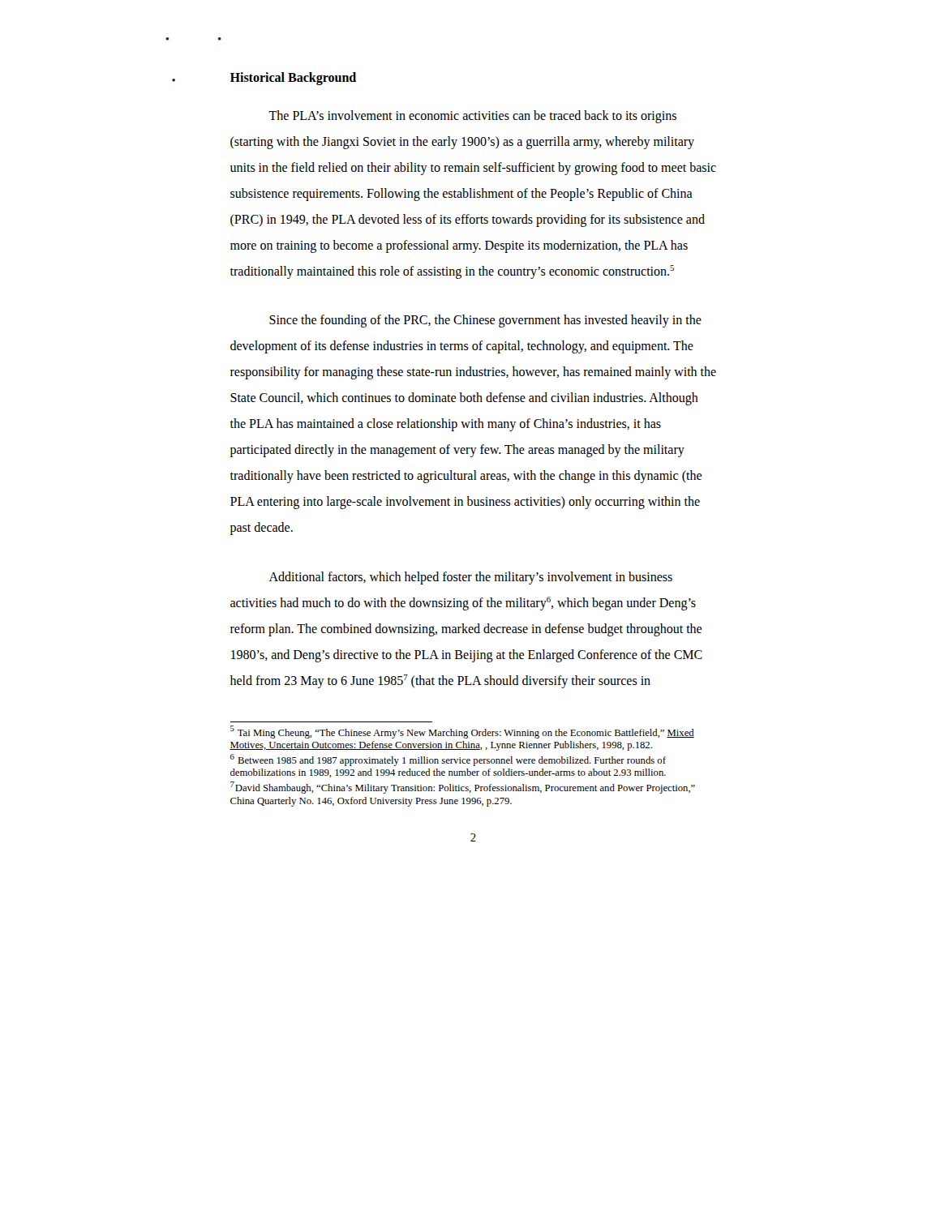• •
•
Historical Background
The PLA’s involvement in economic activities can be traced back to its origins (starting with the Jiangxi Soviet in the early 1900’s) as a guerrilla army, whereby military units in the field relied on their ability to remain self-sufficient by growing food to meet basic subsistence requirements. Following the establishment of the People’s Republic of China (PRC) in 1949, the PLA devoted less of its efforts towards providing for its subsistence and more on training to become a professional army. Despite its modernization, the PLA has traditionally maintained this role of assisting in the country’s economic construction.5
Since the founding of the PRC, the Chinese government has invested heavily in the development of its defense industries in terms of capital, technology, and equipment. The responsibility for managing these state-run industries, however, has remained mainly with the State Council, which continues to dominate both defense and civilian industries. Although the PLA has maintained a close relationship with many of China’s industries, it has participated directly in the management of very few. The areas managed by the military traditionally have been restricted to agricultural areas, with the change in this dynamic (the PLA entering into large-scale involvement in business activities) only occurring within the past decade.
Additional factors, which helped foster the military’s involvement in business activities had much to do with the downsizing of the military6, which began under Deng’s reform plan. The combined downsizing, marked decrease in defense budget throughout the 1980’s, and Deng’s directive to the PLA in Beijing at the Enlarged Conference of the CMC held from 23 May to 6 June 19857 (that the PLA should diversify their sources in
5 Tai Ming Cheung, “The Chinese Army’s New Marching Orders: Winning on the Economic Battlefield,” Mixed Motives, Uncertain Outcomes: Defense Conversion in China, , Lynne Rienner Publishers, 1998, p.182.
6 Between 1985 and 1987 approximately 1 million service personnel were demobilized. Further rounds of demobilizations in 1989, 1992 and 1994 reduced the number of soldiers-under-arms to about 2.93 million.
7 David Shambaugh, “China’s Military Transition: Politics, Professionalism, Procurement and Power Projection,” China Quarterly No. 146, Oxford University Press June 1996, p.279.
2